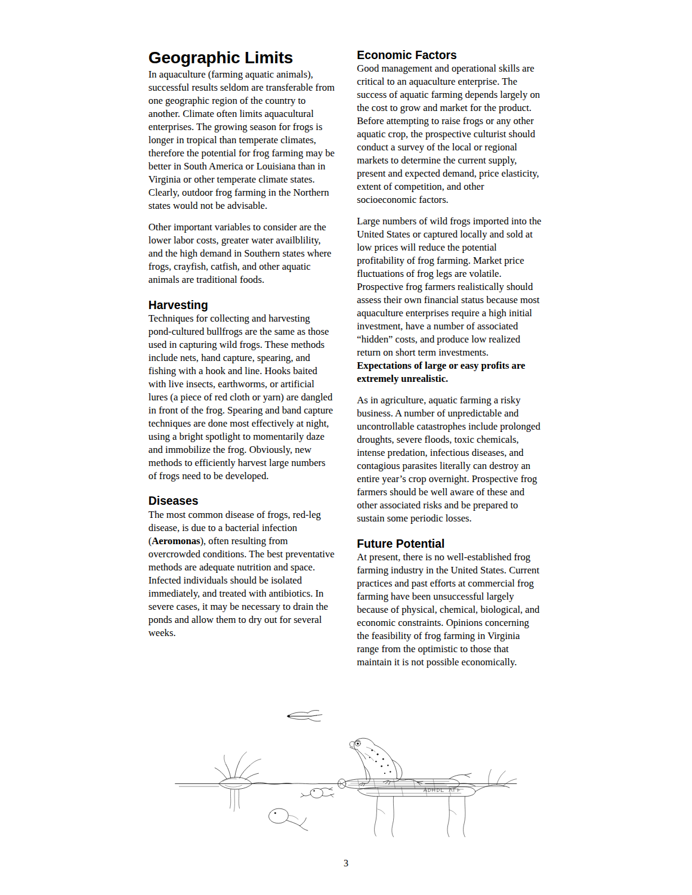Geographic Limits
In aquaculture (farming aquatic animals), successful results seldom are transferable from one geographic region of the country to another. Climate often limits aquacultural enterprises. The growing season for frogs is longer in tropical than temperate climates, therefore the potential for frog farming may be better in South America or Louisiana than in Virginia or other temperate climate states. Clearly, outdoor frog farming in the Northern states would not be advisable.
Other important variables to consider are the lower labor costs, greater water availblility, and the high demand in Southern states where frogs, crayfish, catfish, and other aquatic animals are traditional foods.
Harvesting
Techniques for collecting and harvesting pond-cultured bullfrogs are the same as those used in capturing wild frogs. These methods include nets, hand capture, spearing, and fishing with a hook and line. Hooks baited with live insects, earthworms, or artificial lures (a piece of red cloth or yarn) are dangled in front of the frog. Spearing and band capture techniques are done most effectively at night, using a bright spotlight to momentarily daze and immobilize the frog. Obviously, new methods to efficiently harvest large numbers of frogs need to be developed.
Diseases
The most common disease of frogs, red-leg disease, is due to a bacterial infection (Aeromonas), often resulting from overcrowded conditions. The best preventative methods are adequate nutrition and space. Infected individuals should be isolated immediately, and treated with antibiotics. In severe cases, it may be necessary to drain the ponds and allow them to dry out for several weeks.
Economic Factors
Good management and operational skills are critical to an aquaculture enterprise. The success of aquatic farming depends largely on the cost to grow and market for the product. Before attempting to raise frogs or any other aquatic crop, the prospective culturist should conduct a survey of the local or regional markets to determine the current supply, present and expected demand, price elasticity, extent of competition, and other socioeconomic factors.
Large numbers of wild frogs imported into the United States or captured locally and sold at low prices will reduce the potential profitability of frog farming. Market price fluctuations of frog legs are volatile. Prospective frog farmers realistically should assess their own financial status because most aquaculture enterprises require a high initial investment, have a number of associated “hidden” costs, and produce low realized return on short term investments. Expectations of large or easy profits are extremely unrealistic.
As in agriculture, aquatic farming a risky business. A number of unpredictable and uncontrollable catastrophes include prolonged droughts, severe floods, toxic chemicals, intense predation, infectious diseases, and contagious parasites literally can destroy an entire year’s crop overnight. Prospective frog farmers should be well aware of these and other associated risks and be prepared to sustain some periodic losses.
Future Potential
At present, there is no well-established frog farming industry in the United States. Current practices and past efforts at commercial frog farming have been unsuccessful largely because of physical, chemical, biological, and economic constraints. Opinions concerning the feasibility of frog farming in Virginia range from the optimistic to those that maintain it is not possible economically.
3